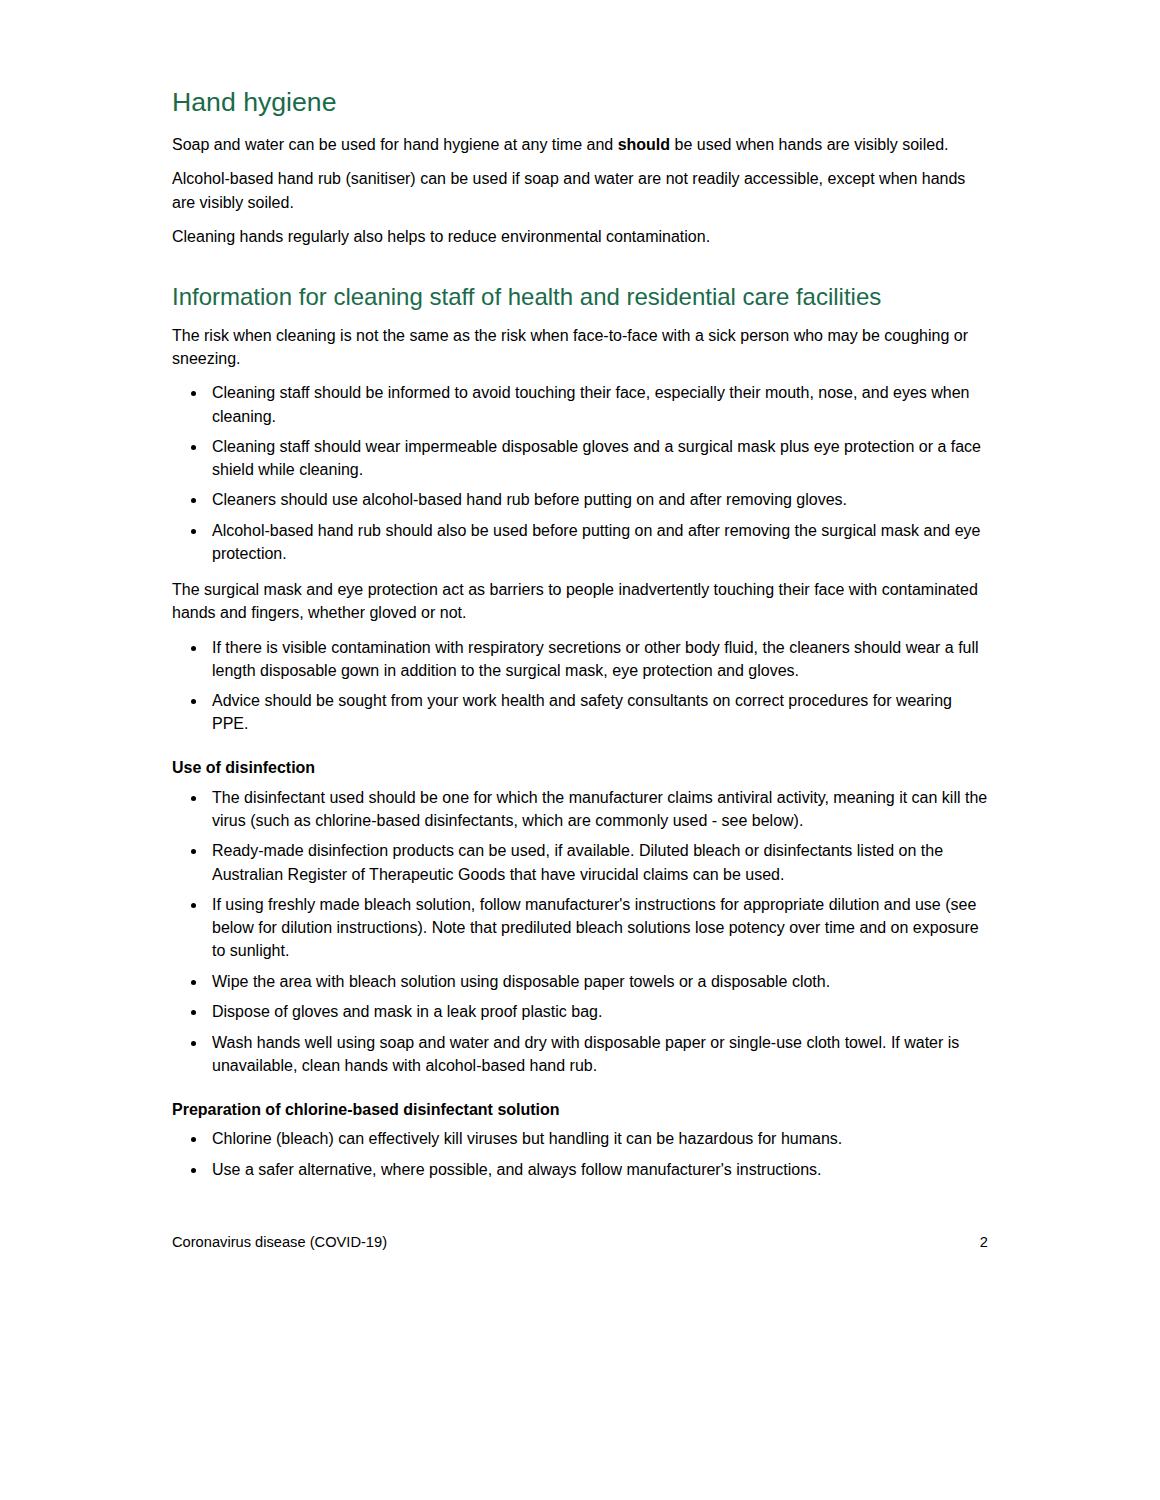Hand hygiene
Soap and water can be used for hand hygiene at any time and should be used when hands are visibly soiled.
Alcohol-based hand rub (sanitiser) can be used if soap and water are not readily accessible, except when hands are visibly soiled.
Cleaning hands regularly also helps to reduce environmental contamination.
Information for cleaning staff of health and residential care facilities
The risk when cleaning is not the same as the risk when face-to-face with a sick person who may be coughing or sneezing.
Cleaning staff should be informed to avoid touching their face, especially their mouth, nose, and eyes when cleaning.
Cleaning staff should wear impermeable disposable gloves and a surgical mask plus eye protection or a face shield while cleaning.
Cleaners should use alcohol-based hand rub before putting on and after removing gloves.
Alcohol-based hand rub should also be used before putting on and after removing the surgical mask and eye protection.
The surgical mask and eye protection act as barriers to people inadvertently touching their face with contaminated hands and fingers, whether gloved or not.
If there is visible contamination with respiratory secretions or other body fluid, the cleaners should wear a full length disposable gown in addition to the surgical mask, eye protection and gloves.
Advice should be sought from your work health and safety consultants on correct procedures for wearing PPE.
Use of disinfection
The disinfectant used should be one for which the manufacturer claims antiviral activity, meaning it can kill the virus (such as chlorine-based disinfectants, which are commonly used - see below).
Ready-made disinfection products can be used, if available. Diluted bleach or disinfectants listed on the Australian Register of Therapeutic Goods that have virucidal claims can be used.
If using freshly made bleach solution, follow manufacturer's instructions for appropriate dilution and use (see below for dilution instructions). Note that prediluted bleach solutions lose potency over time and on exposure to sunlight.
Wipe the area with bleach solution using disposable paper towels or a disposable cloth.
Dispose of gloves and mask in a leak proof plastic bag.
Wash hands well using soap and water and dry with disposable paper or single-use cloth towel. If water is unavailable, clean hands with alcohol-based hand rub.
Preparation of chlorine-based disinfectant solution
Chlorine (bleach) can effectively kill viruses but handling it can be hazardous for humans.
Use a safer alternative, where possible, and always follow manufacturer's instructions.
Coronavirus disease (COVID-19) 2